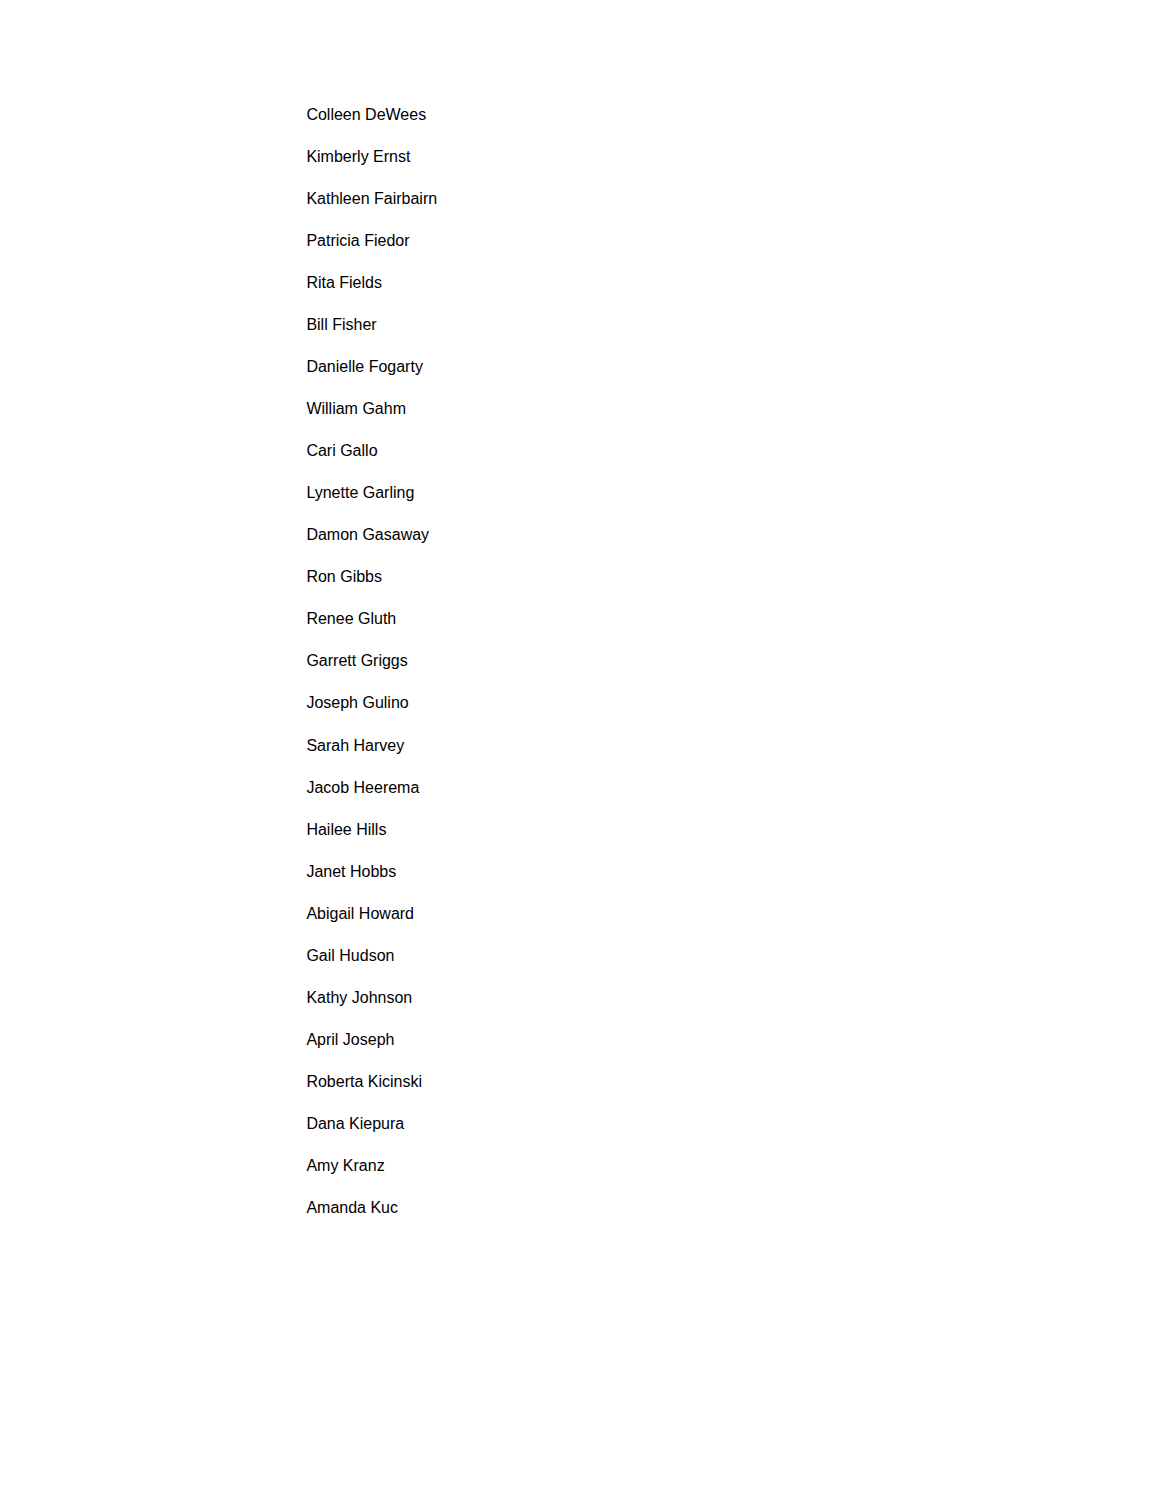Colleen DeWees
Kimberly Ernst
Kathleen Fairbairn
Patricia Fiedor
Rita Fields
Bill Fisher
Danielle Fogarty
William Gahm
Cari Gallo
Lynette Garling
Damon Gasaway
Ron Gibbs
Renee Gluth
Garrett Griggs
Joseph Gulino
Sarah Harvey
Jacob Heerema
Hailee Hills
Janet Hobbs
Abigail Howard
Gail Hudson
Kathy Johnson
April Joseph
Roberta Kicinski
Dana Kiepura
Amy Kranz
Amanda Kuc